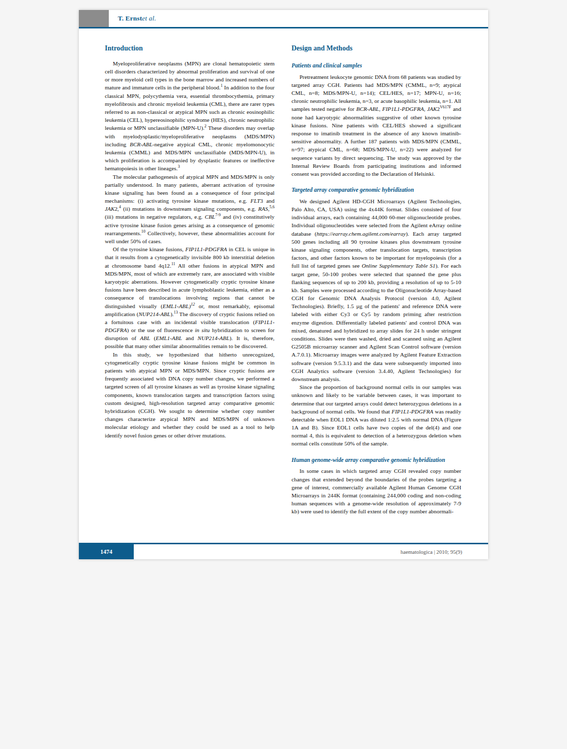T. Ernst et al.
Introduction
Myeloproliferative neoplasms (MPN) are clonal hematopoietic stem cell disorders characterized by abnormal proliferation and survival of one or more myeloid cell types in the bone marrow and increased numbers of mature and immature cells in the peripheral blood.1 In addition to the four classical MPN, polycythemia vera, essential thrombocythemia, primary myelofibrosis and chronic myeloid leukemia (CML), there are rarer types referred to as non-classical or atypical MPN such as chronic eosinophilic leukemia (CEL), hypereosinophilic syndrome (HES), chronic neutrophilic leukemia or MPN unclassifiable (MPN-U).2 These disorders may overlap with myelodysplastic/myeloproliferative neoplasms (MDS/MPN) including BCR-ABL-negative atypical CML, chronic myelomonocytic leukemia (CMML) and MDS/MPN unclassifiable (MDS/MPN-U), in which proliferation is accompanied by dysplastic features or ineffective hematopoiesis in other lineages.3
The molecular pathogenesis of atypical MPN and MDS/MPN is only partially understood. In many patients, aberrant activation of tyrosine kinase signaling has been found as a consequence of four principal mechanisms: (i) activating tyrosine kinase mutations, e.g. FLT3 and JAK2,4 (ii) mutations in downstream signaling components, e.g. RAS,5,6 (iii) mutations in negative regulators, e.g. CBL7-9 and (iv) constitutively active tyrosine kinase fusion genes arising as a consequence of genomic rearrangements.10 Collectively, however, these abnormalities account for well under 50% of cases.
Of the tyrosine kinase fusions, FIP1L1-PDGFRA in CEL is unique in that it results from a cytogenetically invisible 800 kb interstitial deletion at chromosome band 4q12.11 All other fusions in atypical MPN and MDS/MPN, most of which are extremely rare, are associated with visible karyotypic aberrations. However cytogenetically cryptic tyrosine kinase fusions have been described in acute lymphoblastic leukemia, either as a consequence of translocations involving regions that cannot be distinguished visually (EML1-ABL)12 or, most remarkably, episomal amplification (NUP214-ABL).13 The discovery of cryptic fusions relied on a fortuitous case with an incidental visible translocation (FIP1L1-PDGFRA) or the use of fluorescence in situ hybridization to screen for disruption of ABL (EML1-ABL and NUP214-ABL). It is, therefore, possible that many other similar abnormalities remain to be discovered.
In this study, we hypothesized that hitherto unrecognized, cytogenetically cryptic tyrosine kinase fusions might be common in patients with atypical MPN or MDS/MPN. Since cryptic fusions are frequently associated with DNA copy number changes, we performed a targeted screen of all tyrosine kinases as well as tyrosine kinase signaling components, known translocation targets and transcription factors using custom designed, high-resolution targeted array comparative genomic hybridization (CGH). We sought to determine whether copy number changes characterize atypical MPN and MDS/MPN of unknown molecular etiology and whether they could be used as a tool to help identify novel fusion genes or other driver mutations.
Design and Methods
Patients and clinical samples
Pretreatment leukocyte genomic DNA from 68 patients was studied by targeted array CGH. Patients had MDS/MPN (CMML, n=9; atypical CML, n=8; MDS/MPN-U, n=14); CEL/HES, n=17; MPN-U, n=16; chronic neutrophilic leukemia, n=3, or acute basophilic leukemia, n=1. All samples tested negative for BCR-ABL, FIP1L1-PDGFRA, JAK2V617F and none had karyotypic abnormalities suggestive of other known tyrosine kinase fusions. Nine patients with CEL/HES showed a significant response to imatinib treatment in the absence of any known imatinib-sensitive abnormality. A further 187 patients with MDS/MPN (CMML, n=97; atypical CML, n=68; MDS/MPN-U, n=22) were analyzed for sequence variants by direct sequencing. The study was approved by the Internal Review Boards from participating institutions and informed consent was provided according to the Declaration of Helsinki.
Targeted array comparative genomic hybridization
We designed Agilent HD-CGH Microarrays (Agilent Technologies, Palo Alto, CA, USA) using the 4x44K format. Slides consisted of four individual arrays, each containing 44,000 60-mer oligonucleotide probes. Individual oligonucleotides were selected from the Agilent eArray online database (https://earray.chem.agilent.com/earray). Each array targeted 500 genes including all 90 tyrosine kinases plus downstream tyrosine kinase signaling components, other translocation targets, transcription factors, and other factors known to be important for myelopoiesis (for a full list of targeted genes see Online Supplementary Table S1). For each target gene, 50-100 probes were selected that spanned the gene plus flanking sequences of up to 200 kb, providing a resolution of up to 5-10 kb. Samples were processed according to the Oligonucleotide Array-based CGH for Genomic DNA Analysis Protocol (version 4.0, Agilent Technologies). Briefly, 1.5 µg of the patients' and reference DNA were labeled with either Cy3 or Cy5 by random priming after restriction enzyme digestion. Differentially labeled patients' and control DNA was mixed, denatured and hybridized to array slides for 24 h under stringent conditions. Slides were then washed, dried and scanned using an Agilent G2505B microarray scanner and Agilent Scan Control software (version A.7.0.1). Microarray images were analyzed by Agilent Feature Extraction software (version 9.5.3.1) and the data were subsequently imported into CGH Analytics software (version 3.4.40, Agilent Technologies) for downstream analysis.
Since the proportion of background normal cells in our samples was unknown and likely to be variable between cases, it was important to determine that our targeted arrays could detect heterozygous deletions in a background of normal cells. We found that FIP1L1-PDGFRA was readily detectable when EOL1 DNA was diluted 1:2.5 with normal DNA (Figure 1A and B). Since EOL1 cells have two copies of the del(4) and one normal 4, this is equivalent to detection of a heterozygous deletion when normal cells constitute 50% of the sample.
Human genome-wide array comparative genomic hybridization
In some cases in which targeted array CGH revealed copy number changes that extended beyond the boundaries of the probes targeting a gene of interest, commercially available Agilent Human Genome CGH Microarrays in 244K format (containing 244,000 coding and non-coding human sequences with a genome-wide resolution of approximately 7-9 kb) were used to identify the full extent of the copy number abnormali-
1474
haematologica | 2010; 95(9)